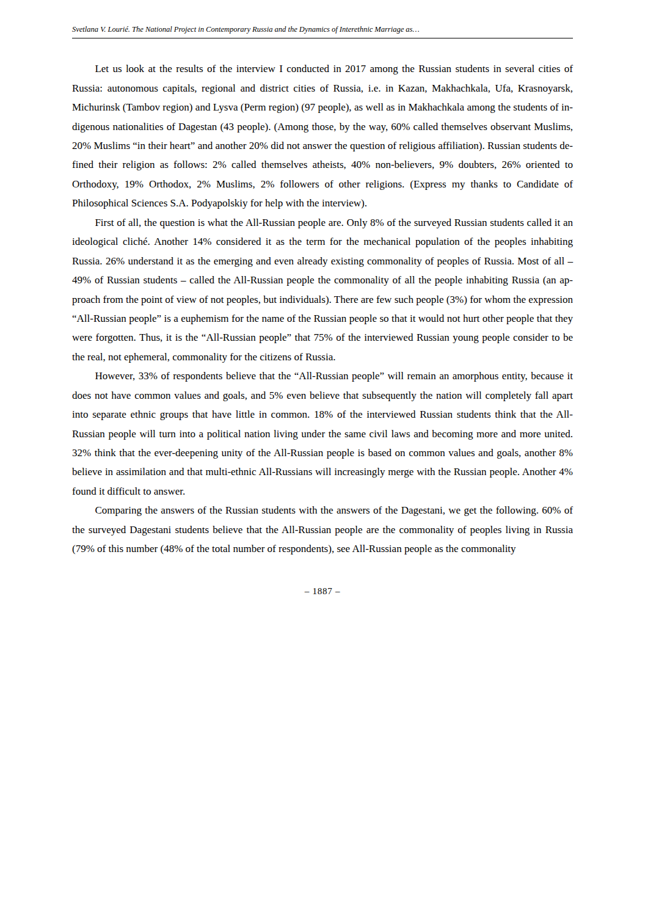Svetlana V. Lourié. The National Project in Contemporary Russia and the Dynamics of Interethnic Marriage as…
Let us look at the results of the interview I conducted in 2017 among the Russian students in several cities of Russia: autonomous capitals, regional and district cities of Russia, i.e. in Kazan, Makhachkala, Ufa, Krasnoyarsk, Michurinsk (Tambov region) and Lysva (Perm region) (97 people), as well as in Makhachkala among the students of indigenous nationalities of Dagestan (43 people). (Among those, by the way, 60% called themselves observant Muslims, 20% Muslims “in their heart” and another 20% did not answer the question of religious affiliation). Russian students defined their religion as follows: 2% called themselves atheists, 40% non-believers, 9% doubters, 26% oriented to Orthodoxy, 19% Orthodox, 2% Muslims, 2% followers of other religions. (Express my thanks to Candidate of Philosophical Sciences S.A. Podyapolskiy for help with the interview).
First of all, the question is what the All-Russian people are. Only 8% of the surveyed Russian students called it an ideological cliché. Another 14% considered it as the term for the mechanical population of the peoples inhabiting Russia. 26% understand it as the emerging and even already existing commonality of peoples of Russia. Most of all – 49% of Russian students – called the All-Russian people the commonality of all the people inhabiting Russia (an approach from the point of view of not peoples, but individuals). There are few such people (3%) for whom the expression “All-Russian people” is a euphemism for the name of the Russian people so that it would not hurt other people that they were forgotten. Thus, it is the “All-Russian people” that 75% of the interviewed Russian young people consider to be the real, not ephemeral, commonality for the citizens of Russia.
However, 33% of respondents believe that the “All-Russian people” will remain an amorphous entity, because it does not have common values and goals, and 5% even believe that subsequently the nation will completely fall apart into separate ethnic groups that have little in common. 18% of the interviewed Russian students think that the All-Russian people will turn into a political nation living under the same civil laws and becoming more and more united. 32% think that the ever-deepening unity of the All-Russian people is based on common values and goals, another 8% believe in assimilation and that multi-ethnic All-Russians will increasingly merge with the Russian people. Another 4% found it difficult to answer.
Comparing the answers of the Russian students with the answers of the Dagestani, we get the following. 60% of the surveyed Dagestani students believe that the All-Russian people are the commonality of peoples living in Russia (79% of this number (48% of the total number of respondents), see All-Russian people as the commonality
– 1887 –